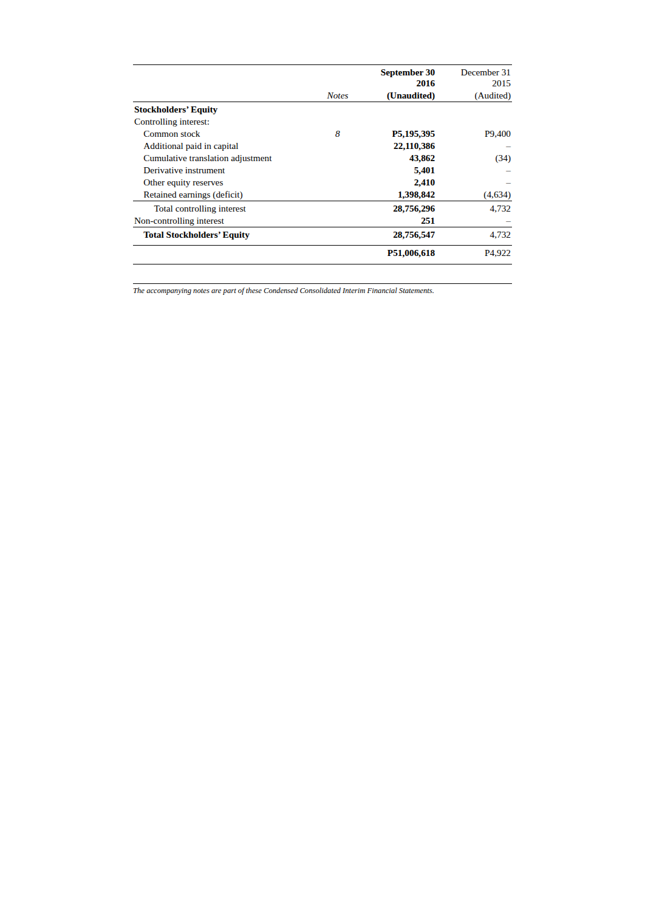| | | September 30 2016 | December 31 2015 |
| | Notes | (Unaudited) | (Audited) |
| Stockholders’ Equity | | | |
| Controlling interest: | | | |
| Common stock | 8 | P5,195,395 | P9,400 |
| Additional paid in capital | | 22,110,386 | – |
| Cumulative translation adjustment | | 43,862 | (34) |
| Derivative instrument | | 5,401 | – |
| Other equity reserves | | 2,410 | – |
| Retained earnings (deficit) | | 1,398,842 | (4,634) |
| Total controlling interest | | 28,756,296 | 4,732 |
| Non-controlling interest | | 251 | – |
| Total Stockholders’ Equity | | 28,756,547 | 4,732 |
| | | P51,006,618 | P4,922 |
The accompanying notes are part of these Condensed Consolidated Interim Financial Statements.